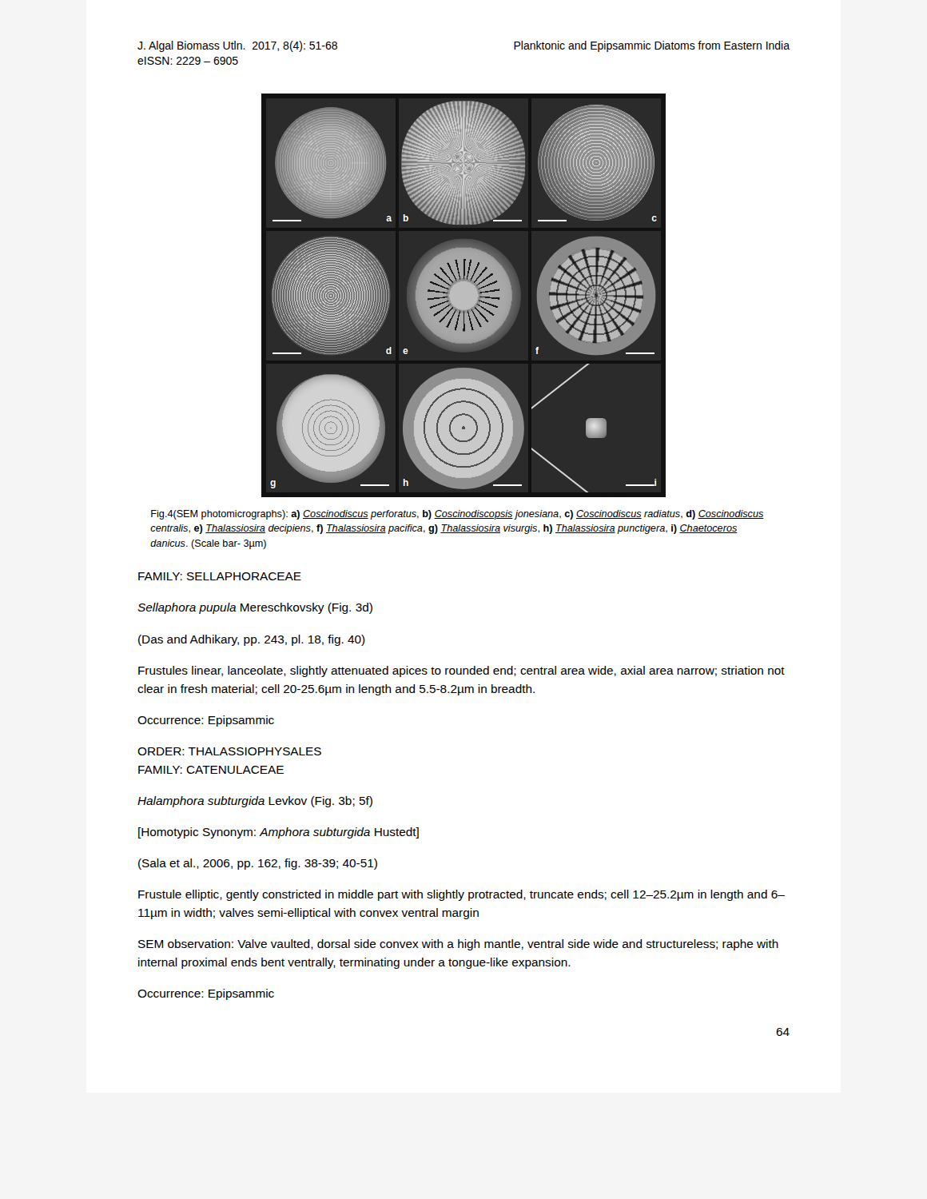J. Algal Biomass Utln. 2017, 8(4): 51-68
eISSN: 2229 – 6905
Planktonic and Epipsammic Diatoms from Eastern India
a
b
c
d
e
f
g
h
i
Fig.4(SEM photomicrographs): a) Coscinodiscus perforatus, b) Coscinodiscopsis jonesiana, c) Coscinodiscus radiatus, d) Coscinodiscus centralis, e) Thalassiosira decipiens, f) Thalassiosira pacifica, g) Thalassiosira visurgis, h) Thalassiosira punctigera, i) Chaetoceros danicus. (Scale bar- 3µm)
FAMILY: SELLAPHORACEAE
Sellaphora pupula Mereschkovsky (Fig. 3d)
(Das and Adhikary, pp. 243, pl. 18, fig. 40)
Frustules linear, lanceolate, slightly attenuated apices to rounded end; central area wide, axial area narrow; striation not clear in fresh material; cell 20-25.6µm in length and 5.5-8.2µm in breadth.
Occurrence: Epipsammic
ORDER: THALASSIOPHYSALES
FAMILY: CATENULACEAE
Halamphora subturgida Levkov (Fig. 3b; 5f)
[Homotypic Synonym: Amphora subturgida Hustedt]
(Sala et al., 2006, pp. 162, fig. 38-39; 40-51)
Frustule elliptic, gently constricted in middle part with slightly protracted, truncate ends; cell 12–25.2µm in length and 6–11µm in width; valves semi-elliptical with convex ventral margin
SEM observation: Valve vaulted, dorsal side convex with a high mantle, ventral side wide and structureless; raphe with internal proximal ends bent ventrally, terminating under a tongue-like expansion.
Occurrence: Epipsammic
64